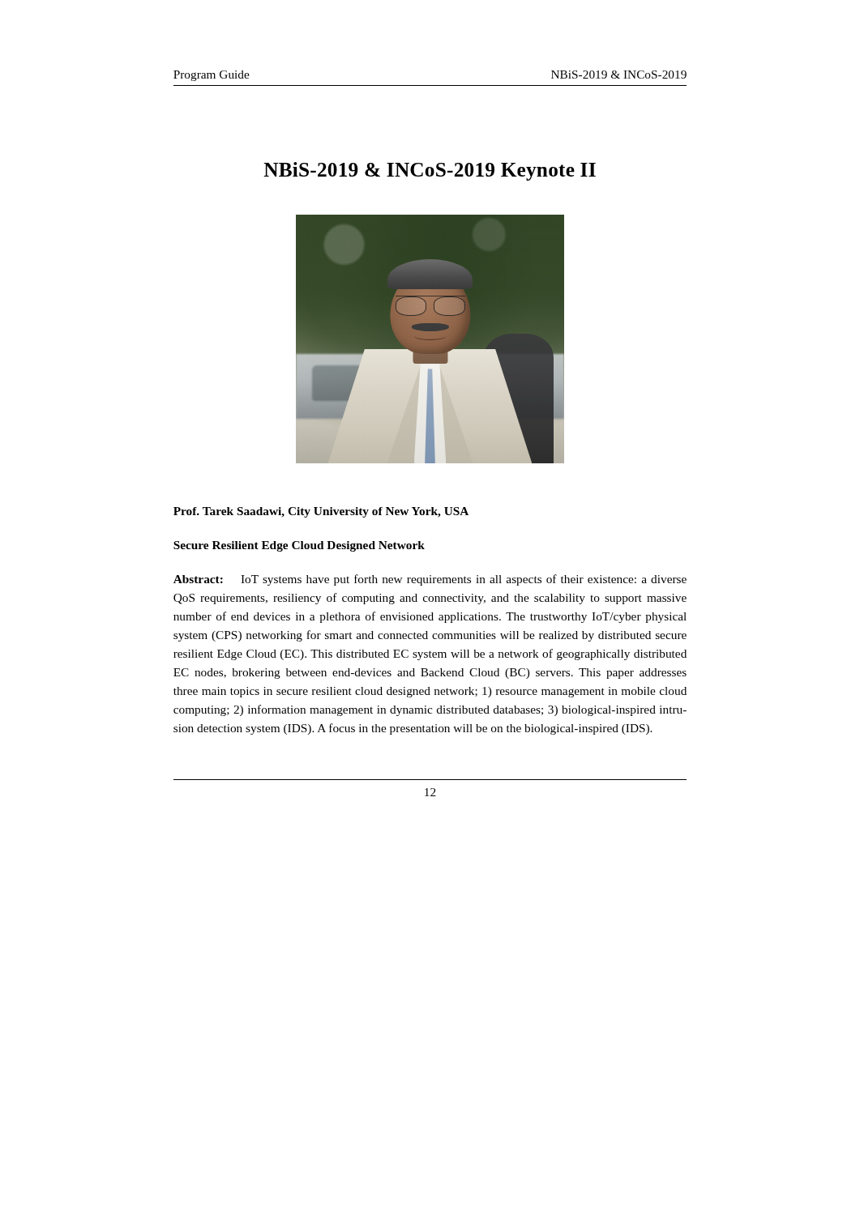Program Guide
NBiS-2019 & INCoS-2019
NBiS-2019 & INCoS-2019 Keynote II
Prof. Tarek Saadawi, City University of New York, USA
Secure Resilient Edge Cloud Designed Network
Abstract: IoT systems have put forth new requirements in all aspects of their existence: a diverse QoS requirements, resiliency of computing and connectivity, and the scalability to support massive number of end devices in a plethora of envisioned applications. The trustworthy IoT/cyber physical system (CPS) networking for smart and connected communities will be realized by distributed secure resilient Edge Cloud (EC). This distributed EC system will be a network of geographically distributed EC nodes, brokering between end-devices and Backend Cloud (BC) servers. This paper addresses three main topics in secure resilient cloud designed network; 1) resource management in mobile cloud computing; 2) information management in dynamic distributed databases; 3) biological-inspired intrusion detection system (IDS). A focus in the presentation will be on the biological-inspired (IDS).
12